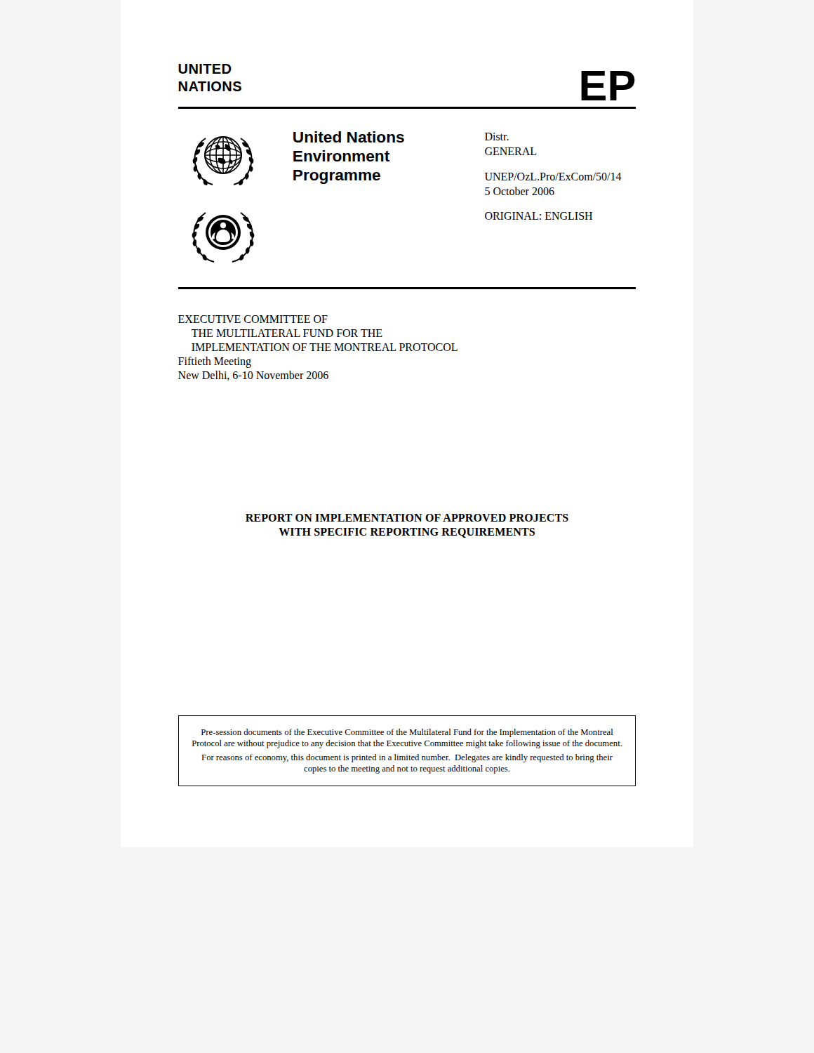UNITED
NATIONS
EP
United Nations
Environment
Programme
Distr.
GENERAL
UNEP/OzL.Pro/ExCom/50/14
5 October 2006
ORIGINAL: ENGLISH
EXECUTIVE COMMITTEE OF
THE MULTILATERAL FUND FOR THE IMPLEMENTATION OF THE MONTREAL PROTOCOL Fiftieth Meeting
New Delhi, 6-10 November 2006
REPORT ON IMPLEMENTATION OF APPROVED PROJECTS
WITH SPECIFIC REPORTING REQUIREMENTS
Pre-session documents of the Executive Committee of the Multilateral Fund for the Implementation of the Montreal Protocol are without prejudice to any decision that the Executive Committee might take following issue of the document.
For reasons of economy, this document is printed in a limited number. Delegates are kindly requested to bring their copies to the meeting and not to request additional copies.